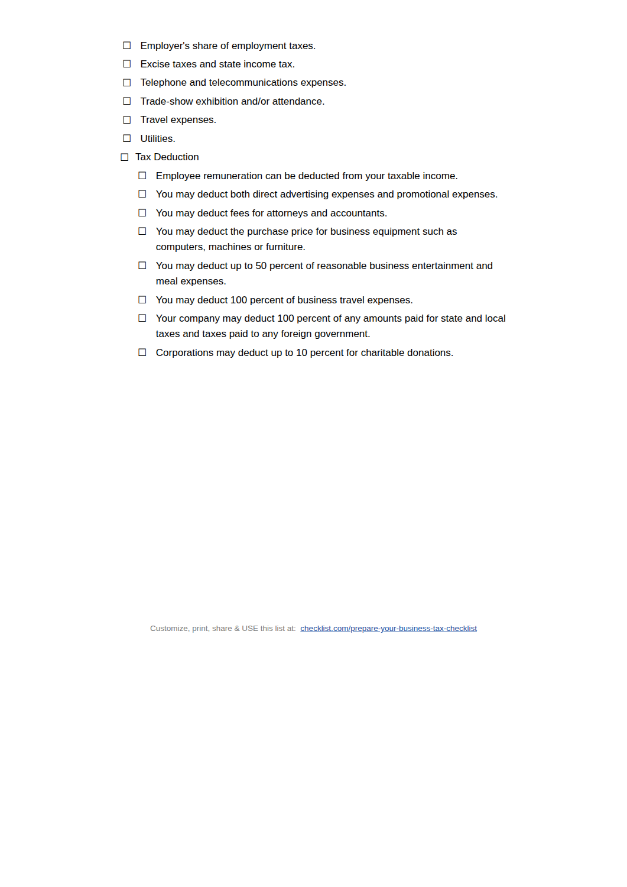Employer's share of employment taxes.
Excise taxes and state income tax.
Telephone and telecommunications expenses.
Trade-show exhibition and/or attendance.
Travel expenses.
Utilities.
Tax Deduction
Employee remuneration can be deducted from your taxable income.
You may deduct both direct advertising expenses and promotional expenses.
You may deduct fees for attorneys and accountants.
You may deduct the purchase price for business equipment such as computers, machines or furniture.
You may deduct up to 50 percent of reasonable business entertainment and meal expenses.
You may deduct 100 percent of business travel expenses.
Your company may deduct 100 percent of any amounts paid for state and local taxes and taxes paid to any foreign government.
Corporations may deduct up to 10 percent for charitable donations.
Customize, print, share & USE this list at: checklist.com/prepare-your-business-tax-checklist